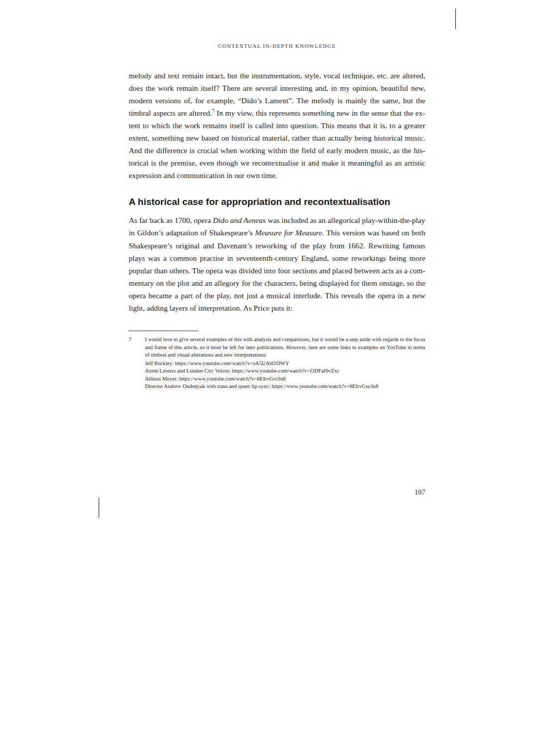Contextual In-Depth Knowledge
melody and text remain intact, but the instrumentation, style, vocal technique, etc. are altered, does the work remain itself? There are several interesting and, in my opinion, beautiful new, modern versions of, for example, “Dido’s Lament”. The melody is mainly the same, but the timbral aspects are altered.7 In my view, this represents something new in the sense that the extent to which the work remains itself is called into question. This means that it is, to a greater extent, something new based on historical material, rather than actually being historical music. And the difference is crucial when working within the field of early modern music, as the historical is the premise, even though we recontextualise it and make it meaningful as an artistic expression and communication in our own time.
A historical case for appropriation and recontextualisation
As far back as 1700, opera Dido and Aeneas was included as an allegorical play-within-the-play in Gildon’s adaptation of Shakespeare’s Measure for Measure. This version was based on both Shakespeare’s original and Davenant’s reworking of the play from 1662. Rewriting famous plays was a common practise in seventeenth-century England, some reworkings being more popular than others. The opera was divided into four sections and placed between acts as a commentary on the plot and an allegory for the characters, being displayed for them onstage, so the opera became a part of the play, not just a musical interlude. This reveals the opera in a new light, adding layers of interpretation. As Price puts it:
7
I would love to give several examples of this with analysis and comparisons, but it would be a step aside with regards to the focus and frame of this article, so it must be left for later publications. However, here are some links to examples on YouTube in terms of timbral and visual alterations and new interpretations:
Jeff Buckley: https://www.youtube.com/watch?v=sA5UAbl1OWY
Annie Lennox and London City Voices: https://www.youtube.com/watch?v=f3DFaI0vZxc
Allison Moyet: https://www.youtube.com/watch?v=8EIrvGro3n8
Director Andrew Ondrejcak with trans and queer lip-sync: https://www.youtube.com/watch?v=8EIrvGro3n8
107